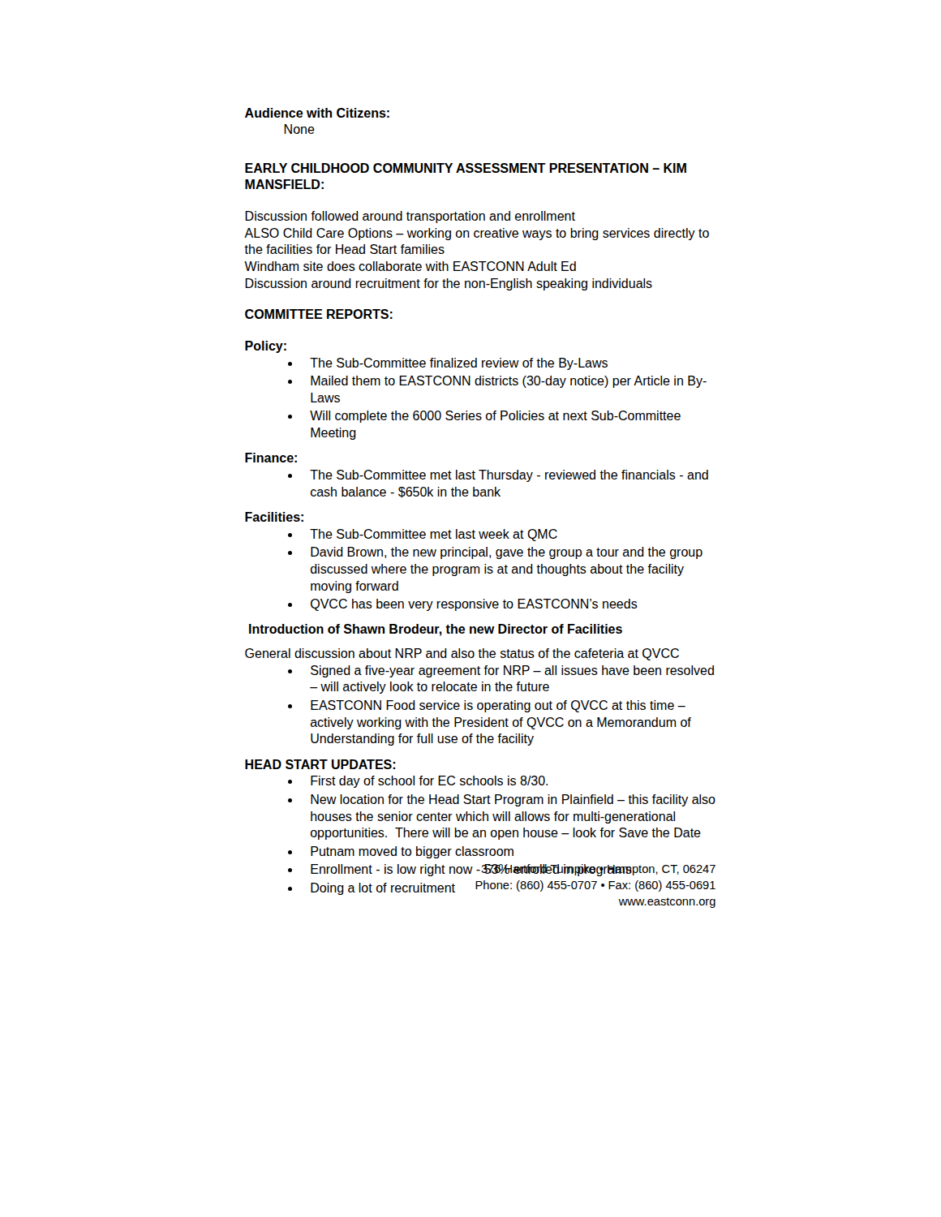Audience with Citizens:
None
EARLY CHILDHOOD COMMUNITY ASSESSMENT PRESENTATION – KIM MANSFIELD:
Discussion followed around transportation and enrollment
ALSO Child Care Options – working on creative ways to bring services directly to the facilities for Head Start families
Windham site does collaborate with EASTCONN Adult Ed
Discussion around recruitment for the non-English speaking individuals
COMMITTEE REPORTS:
Policy:
The Sub-Committee finalized review of the By-Laws
Mailed them to EASTCONN districts (30-day notice) per Article in By-Laws
Will complete the 6000 Series of Policies at next Sub-Committee Meeting
Finance:
The Sub-Committee met last Thursday - reviewed the financials - and cash balance - $650k in the bank
Facilities:
The Sub-Committee met last week at QMC
David Brown, the new principal, gave the group a tour and the group discussed where the program is at and thoughts about the facility moving forward
QVCC has been very responsive to EASTCONN’s needs
Introduction of Shawn Brodeur, the new Director of Facilities
General discussion about NRP and also the status of the cafeteria at QVCC
Signed a five-year agreement for NRP – all issues have been resolved – will actively look to relocate in the future
EASTCONN Food service is operating out of QVCC at this time – actively working with the President of QVCC on a Memorandum of Understanding for full use of the facility
HEAD START UPDATES:
First day of school for EC schools is 8/30.
New location for the Head Start Program in Plainfield – this facility also houses the senior center which will allows for multi-generational opportunities. There will be an open house – look for Save the Date
Putnam moved to bigger classroom
Enrollment - is low right now - 53% enrolled in programs
Doing a lot of recruitment
376 Hartford Turnpike • Hampton, CT, 06247
Phone: (860) 455-0707 • Fax: (860) 455-0691
www.eastconn.org